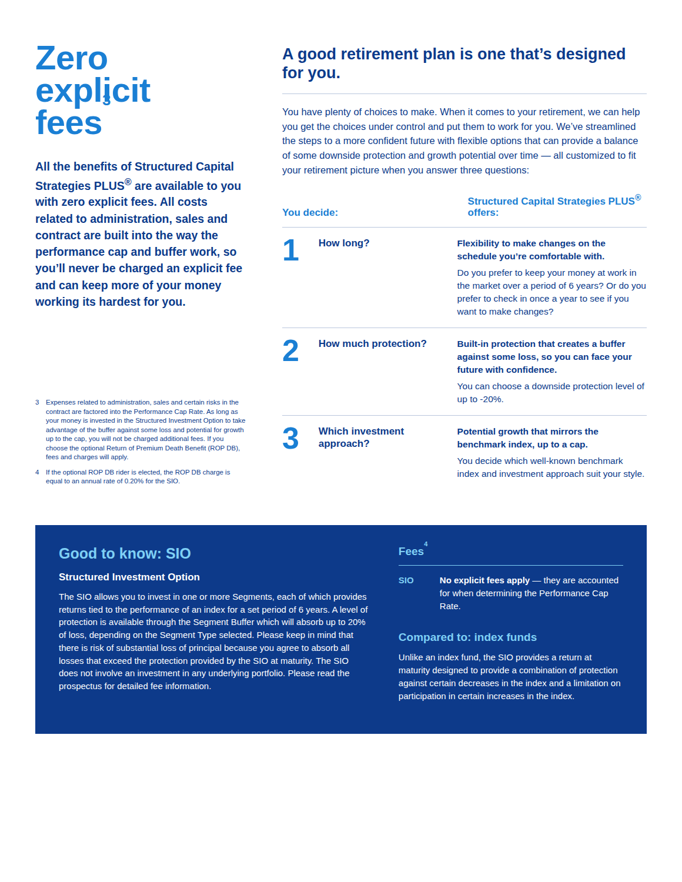Zero
explicit
fees3
All the benefits of Structured Capital Strategies PLUS® are available to you with zero explicit fees. All costs related to administration, sales and contract are built into the way the performance cap and buffer work, so you’ll never be charged an explicit fee and can keep more of your money working its hardest for you.
3 Expenses related to administration, sales and certain risks in the contract are factored into the Performance Cap Rate. As long as your money is invested in the Structured Investment Option to take advantage of the buffer against some loss and potential for growth up to the cap, you will not be charged additional fees. If you choose the optional Return of Premium Death Benefit (ROP DB), fees and charges will apply.
4 If the optional ROP DB rider is elected, the ROP DB charge is equal to an annual rate of 0.20% for the SIO.
A good retirement plan is one that’s designed for you.
You have plenty of choices to make. When it comes to your retirement, we can help you get the choices under control and put them to work for you. We’ve streamlined the steps to a more confident future with flexible options that can provide a balance of some downside protection and growth potential over time — all customized to fit your retirement picture when you answer three questions:
| You decide: | Structured Capital Strategies PLUS ® offers: |
| --- | --- |
| 1 | How long? | Flexibility to make changes on the schedule you’re comfortable with. Do you prefer to keep your money at work in the market over a period of 6 years? Or do you prefer to check in once a year to see if you want to make changes? |
| 2 | How much protection? | Built-in protection that creates a buffer against some loss, so you can face your future with confidence. You can choose a downside protection level of up to -20%. |
| 3 | Which investment approach? | Potential growth that mirrors the benchmark index, up to a cap. You decide which well-known benchmark index and investment approach suit your style. |
Good to know: SIO
Structured Investment Option
The SIO allows you to invest in one or more Segments, each of which provides returns tied to the performance of an index for a set period of 6 years. A level of protection is available through the Segment Buffer which will absorb up to 20% of loss, depending on the Segment Type selected. Please keep in mind that there is risk of substantial loss of principal because you agree to absorb all losses that exceed the protection provided by the SIO at maturity. The SIO does not involve an investment in any underlying portfolio. Please read the prospectus for detailed fee information.
Fees4
| SIO | No explicit fees apply — they are accounted for when determining the Performance Cap Rate. |
Compared to: index funds
Unlike an index fund, the SIO provides a return at maturity designed to provide a combination of protection against certain decreases in the index and a limitation on participation in certain increases in the index.